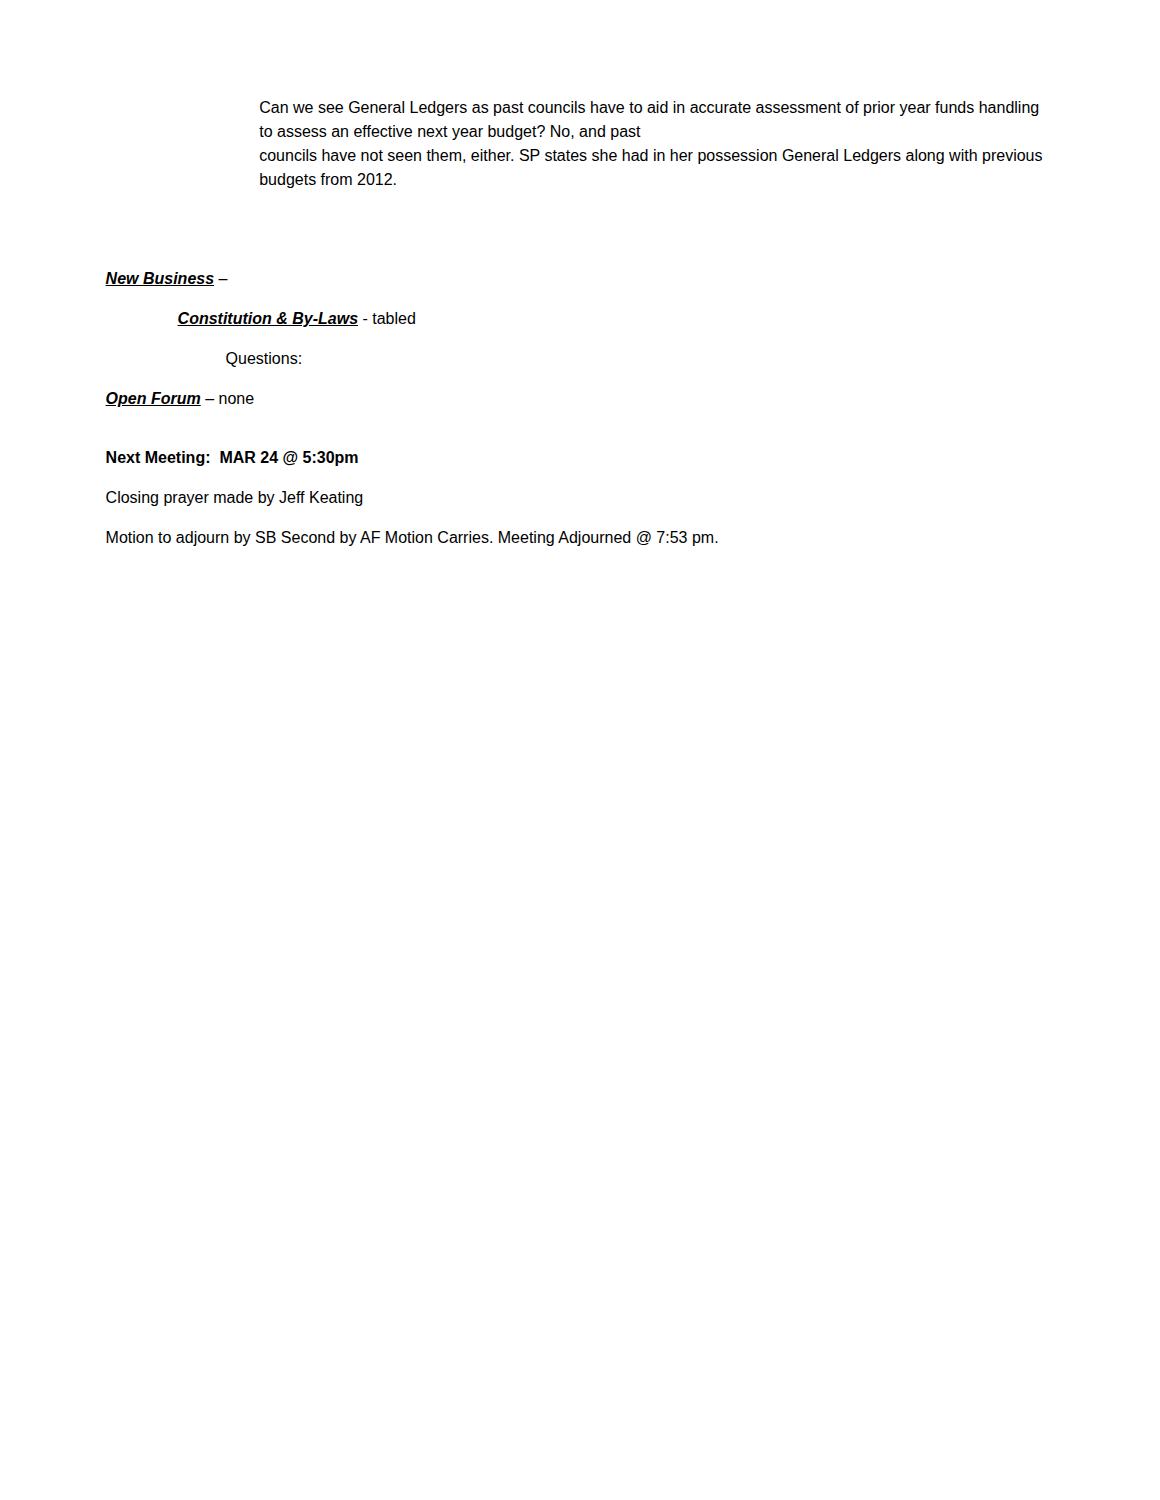Can we see General Ledgers as past councils have to aid in accurate assessment of prior year funds handling to assess an effective next year budget? No, and past
councils have not seen them, either. SP states she had in her possession General Ledgers along with previous budgets from 2012.
New Business –
Constitution & By-Laws - tabled
Questions:
Open Forum – none
Next Meeting: MAR 24 @ 5:30pm
Closing prayer made by Jeff Keating
Motion to adjourn by SB Second by AF Motion Carries. Meeting Adjourned @ 7:53 pm.